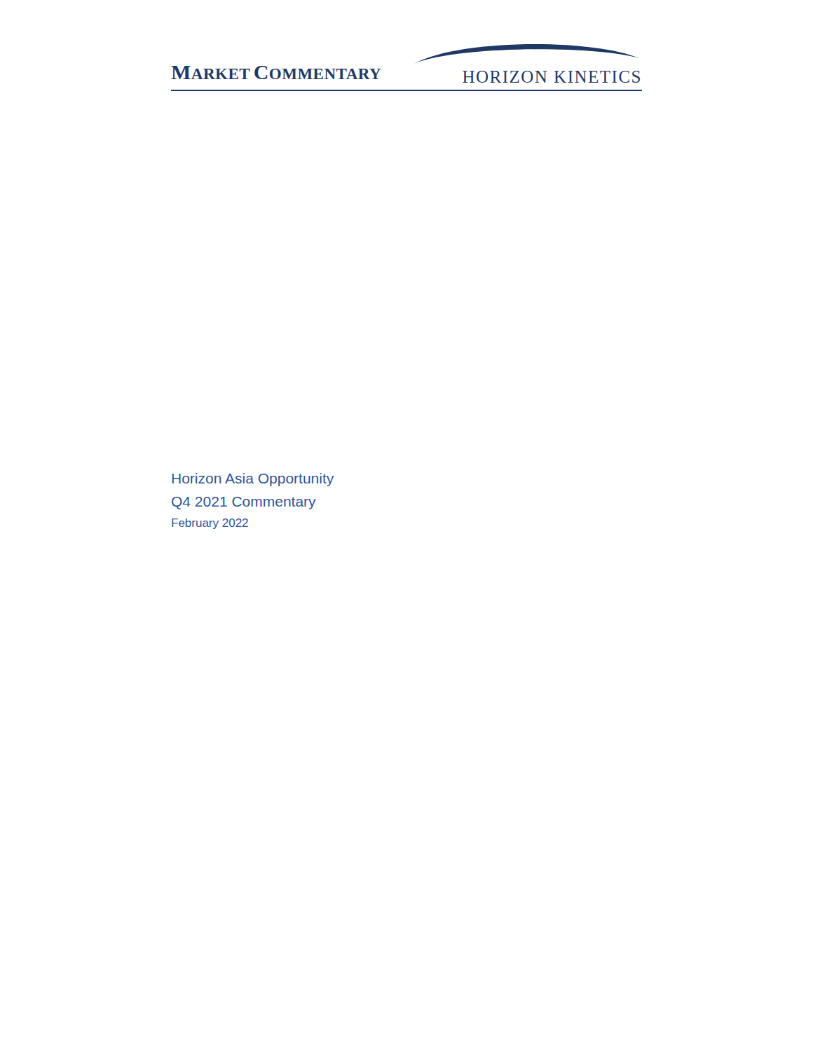MARKET COMMENTARY
HORIZON KINETICS
Horizon Asia Opportunity Q4 2021 Commentary February 2022